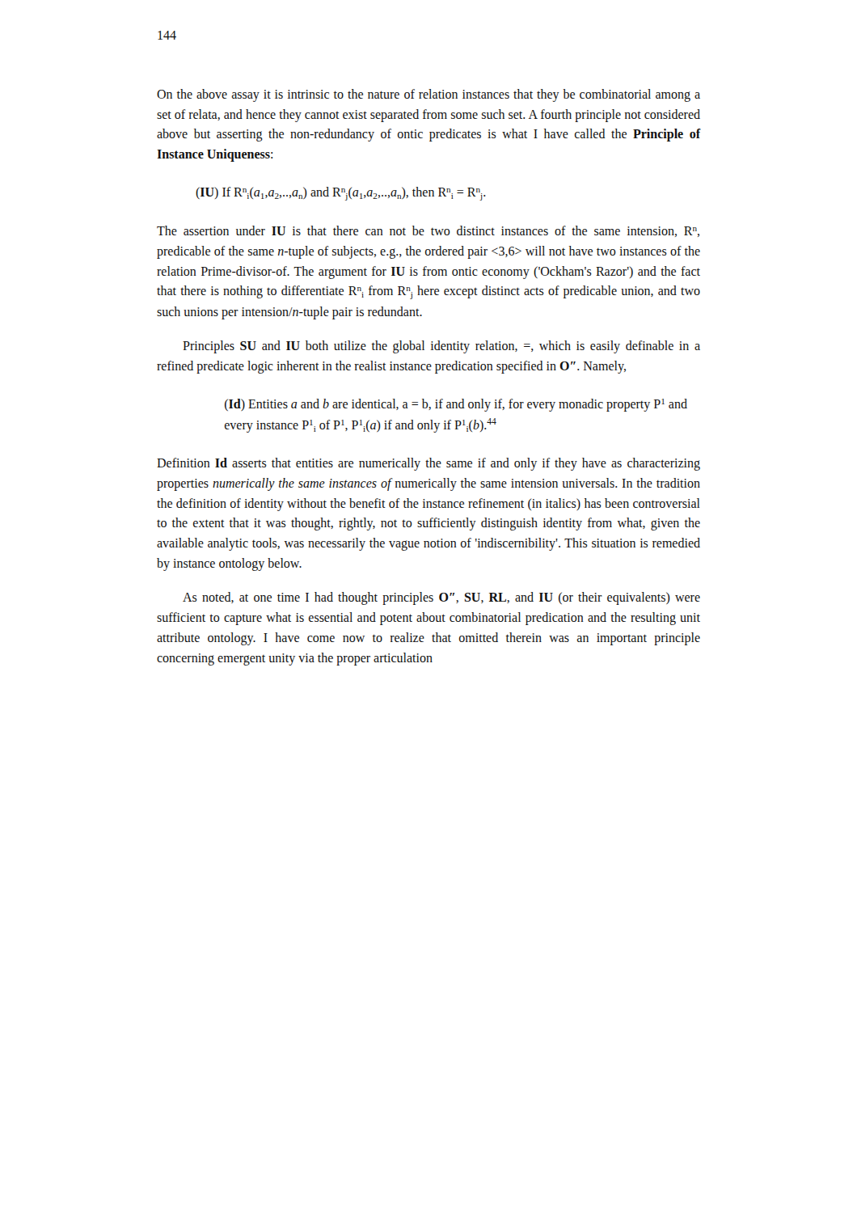144
On the above assay it is intrinsic to the nature of relation instances that they be combinatorial among a set of relata, and hence they cannot exist separated from some such set. A fourth principle not considered above but asserting the non-redundancy of ontic predicates is what I have called the Principle of Instance Uniqueness:
(IU) If Rni(a1,a2,..,an) and Rnj(a1,a2,..,an), then Rni = Rnj.
The assertion under IU is that there can not be two distinct instances of the same intension, Rn, predicable of the same n-tuple of subjects, e.g., the ordered pair <3,6> will not have two instances of the relation Prime-divisor-of. The argument for IU is from ontic economy ('Ockham's Razor') and the fact that there is nothing to differentiate Rni from Rnj here except distinct acts of predicable union, and two such unions per intension/n-tuple pair is redundant.
Principles SU and IU both utilize the global identity relation, =, which is easily definable in a refined predicate logic inherent in the realist instance predication specified in O″. Namely,
(Id) Entities a and b are identical, a = b, if and only if, for every monadic property P1 and every instance P1i of P1, P1i(a) if and only if P1i(b).44
Definition Id asserts that entities are numerically the same if and only if they have as characterizing properties numerically the same instances of numerically the same intension universals. In the tradition the definition of identity without the benefit of the instance refinement (in italics) has been controversial to the extent that it was thought, rightly, not to sufficiently distinguish identity from what, given the available analytic tools, was necessarily the vague notion of 'indiscernibility'. This situation is remedied by instance ontology below.
As noted, at one time I had thought principles O″, SU, RL, and IU (or their equivalents) were sufficient to capture what is essential and potent about combinatorial predication and the resulting unit attribute ontology. I have come now to realize that omitted therein was an important principle concerning emergent unity via the proper articulation